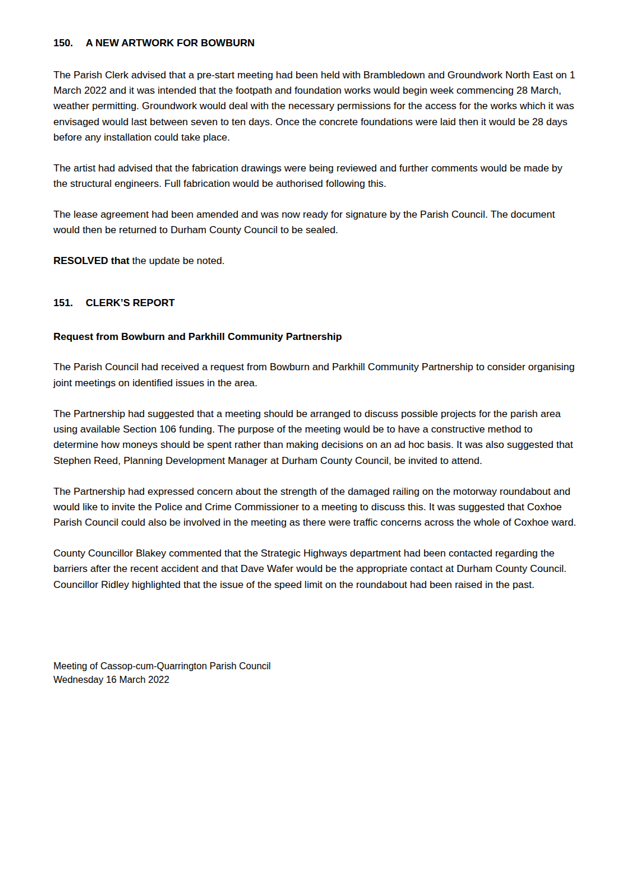150. A NEW ARTWORK FOR BOWBURN
The Parish Clerk advised that a pre-start meeting had been held with Brambledown and Groundwork North East on 1 March 2022 and it was intended that the footpath and foundation works would begin week commencing 28 March, weather permitting. Groundwork would deal with the necessary permissions for the access for the works which it was envisaged would last between seven to ten days. Once the concrete foundations were laid then it would be 28 days before any installation could take place.
The artist had advised that the fabrication drawings were being reviewed and further comments would be made by the structural engineers. Full fabrication would be authorised following this.
The lease agreement had been amended and was now ready for signature by the Parish Council. The document would then be returned to Durham County Council to be sealed.
RESOLVED that the update be noted.
151. CLERK’S REPORT
Request from Bowburn and Parkhill Community Partnership
The Parish Council had received a request from Bowburn and Parkhill Community Partnership to consider organising joint meetings on identified issues in the area.
The Partnership had suggested that a meeting should be arranged to discuss possible projects for the parish area using available Section 106 funding. The purpose of the meeting would be to have a constructive method to determine how moneys should be spent rather than making decisions on an ad hoc basis. It was also suggested that Stephen Reed, Planning Development Manager at Durham County Council, be invited to attend.
The Partnership had expressed concern about the strength of the damaged railing on the motorway roundabout and would like to invite the Police and Crime Commissioner to a meeting to discuss this. It was suggested that Coxhoe Parish Council could also be involved in the meeting as there were traffic concerns across the whole of Coxhoe ward.
County Councillor Blakey commented that the Strategic Highways department had been contacted regarding the barriers after the recent accident and that Dave Wafer would be the appropriate contact at Durham County Council. Councillor Ridley highlighted that the issue of the speed limit on the roundabout had been raised in the past.
Meeting of Cassop-cum-Quarrington Parish Council
Wednesday 16 March 2022